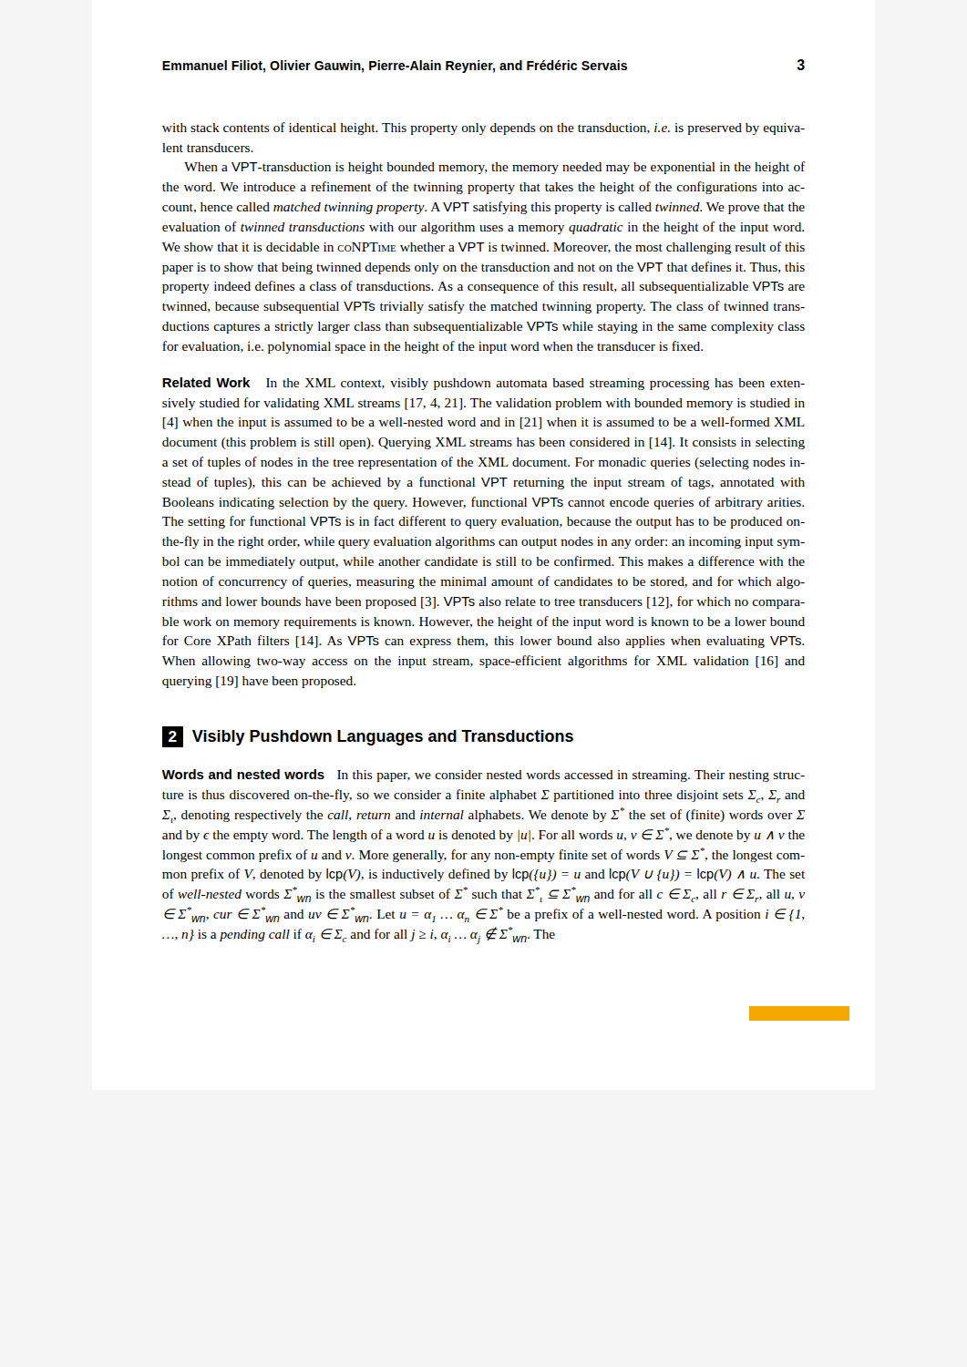Emmanuel Filiot, Olivier Gauwin, Pierre-Alain Reynier, and Frédéric Servais 3
with stack contents of identical height. This property only depends on the transduction, i.e. is preserved by equivalent transducers.
When a VPT-transduction is height bounded memory, the memory needed may be exponential in the height of the word. We introduce a refinement of the twinning property that takes the height of the configurations into account, hence called matched twinning property. A VPT satisfying this property is called twinned. We prove that the evaluation of twinned transductions with our algorithm uses a memory quadratic in the height of the input word. We show that it is decidable in coNPTime whether a VPT is twinned. Moreover, the most challenging result of this paper is to show that being twinned depends only on the transduction and not on the VPT that defines it. Thus, this property indeed defines a class of transductions. As a consequence of this result, all subsequentializable VPTs are twinned, because subsequential VPTs trivially satisfy the matched twinning property. The class of twinned transductions captures a strictly larger class than subsequentializable VPTs while staying in the same complexity class for evaluation, i.e. polynomial space in the height of the input word when the transducer is fixed.
Related Work In the XML context, visibly pushdown automata based streaming processing has been extensively studied for validating XML streams [17, 4, 21]. The validation problem with bounded memory is studied in [4] when the input is assumed to be a well-nested word and in [21] when it is assumed to be a well-formed XML document (this problem is still open). Querying XML streams has been considered in [14]. It consists in selecting a set of tuples of nodes in the tree representation of the XML document. For monadic queries (selecting nodes instead of tuples), this can be achieved by a functional VPT returning the input stream of tags, annotated with Booleans indicating selection by the query. However, functional VPTs cannot encode queries of arbitrary arities. The setting for functional VPTs is in fact different to query evaluation, because the output has to be produced on-the-fly in the right order, while query evaluation algorithms can output nodes in any order: an incoming input symbol can be immediately output, while another candidate is still to be confirmed. This makes a difference with the notion of concurrency of queries, measuring the minimal amount of candidates to be stored, and for which algorithms and lower bounds have been proposed [3]. VPTs also relate to tree transducers [12], for which no comparable work on memory requirements is known. However, the height of the input word is known to be a lower bound for Core XPath filters [14]. As VPTs can express them, this lower bound also applies when evaluating VPTs. When allowing two-way access on the input stream, space-efficient algorithms for XML validation [16] and querying [19] have been proposed.
2 Visibly Pushdown Languages and Transductions
Words and nested words In this paper, we consider nested words accessed in streaming. Their nesting structure is thus discovered on-the-fly, so we consider a finite alphabet Σ partitioned into three disjoint sets Σc, Σr and Σι, denoting respectively the call, return and internal alphabets. We denote by Σ* the set of (finite) words over Σ and by ϵ the empty word. The length of a word u is denoted by |u|. For all words u, v ∈ Σ*, we denote by u ∧ v the longest common prefix of u and v. More generally, for any non-empty finite set of words V ⊆ Σ*, the longest common prefix of V, denoted by lcp(V), is inductively defined by lcp({u}) = u and lcp(V ∪ {u}) = lcp(V) ∧ u. The set of well-nested words Σ*wn is the smallest subset of Σ* such that Σ*ι ⊆ Σ*wn and for all c ∈ Σc, all r ∈ Σr, all u, v ∈ Σ*wn, cur ∈ Σ*wn and uv ∈ Σ*wn. Let u = α1 … αn ∈ Σ* be a prefix of a well-nested word. A position i ∈ {1, …, n} is a pending call if αi ∈ Σc and for all j ≥ i, αi … αj ∉ Σ*wn. The